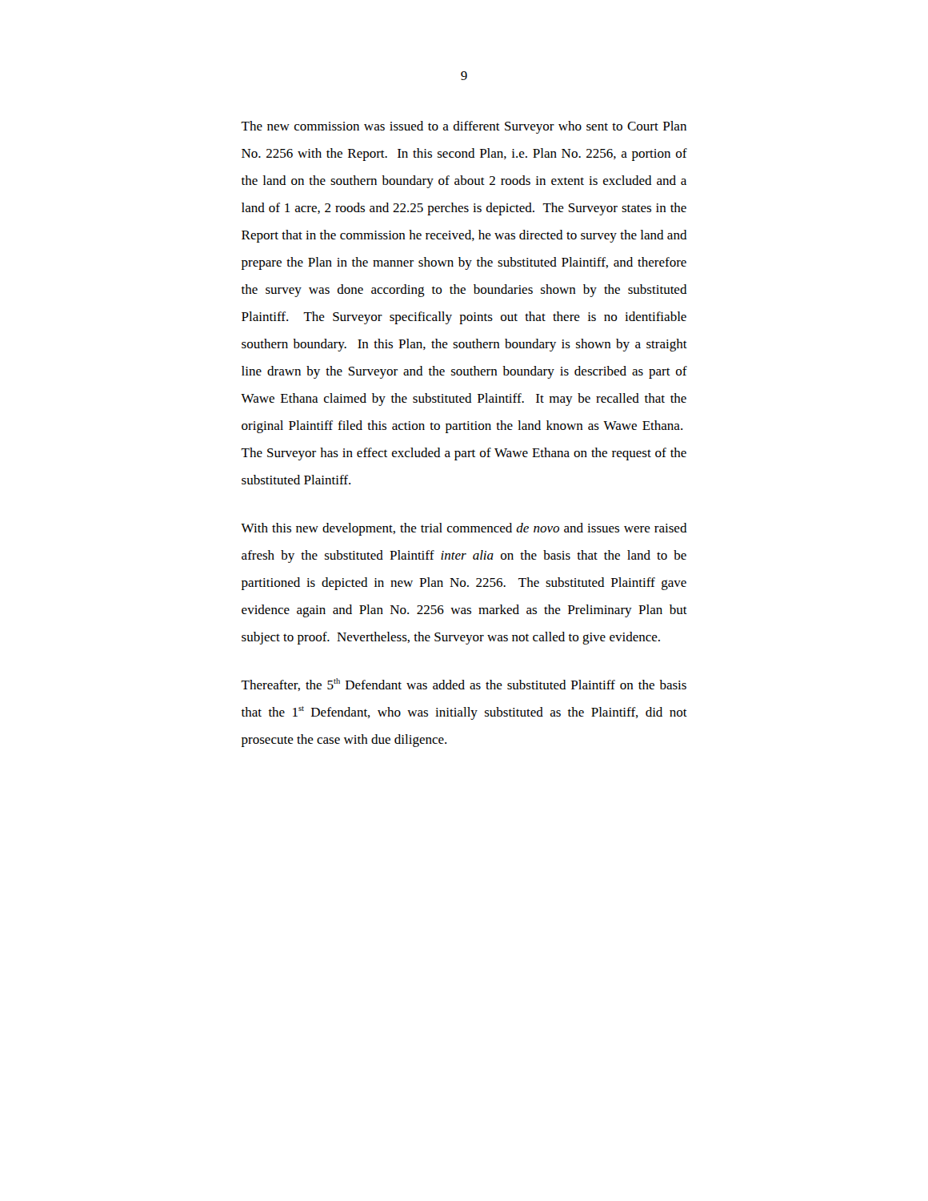9
The new commission was issued to a different Surveyor who sent to Court Plan No. 2256 with the Report. In this second Plan, i.e. Plan No. 2256, a portion of the land on the southern boundary of about 2 roods in extent is excluded and a land of 1 acre, 2 roods and 22.25 perches is depicted. The Surveyor states in the Report that in the commission he received, he was directed to survey the land and prepare the Plan in the manner shown by the substituted Plaintiff, and therefore the survey was done according to the boundaries shown by the substituted Plaintiff. The Surveyor specifically points out that there is no identifiable southern boundary. In this Plan, the southern boundary is shown by a straight line drawn by the Surveyor and the southern boundary is described as part of Wawe Ethana claimed by the substituted Plaintiff. It may be recalled that the original Plaintiff filed this action to partition the land known as Wawe Ethana. The Surveyor has in effect excluded a part of Wawe Ethana on the request of the substituted Plaintiff.
With this new development, the trial commenced de novo and issues were raised afresh by the substituted Plaintiff inter alia on the basis that the land to be partitioned is depicted in new Plan No. 2256. The substituted Plaintiff gave evidence again and Plan No. 2256 was marked as the Preliminary Plan but subject to proof. Nevertheless, the Surveyor was not called to give evidence.
Thereafter, the 5th Defendant was added as the substituted Plaintiff on the basis that the 1st Defendant, who was initially substituted as the Plaintiff, did not prosecute the case with due diligence.